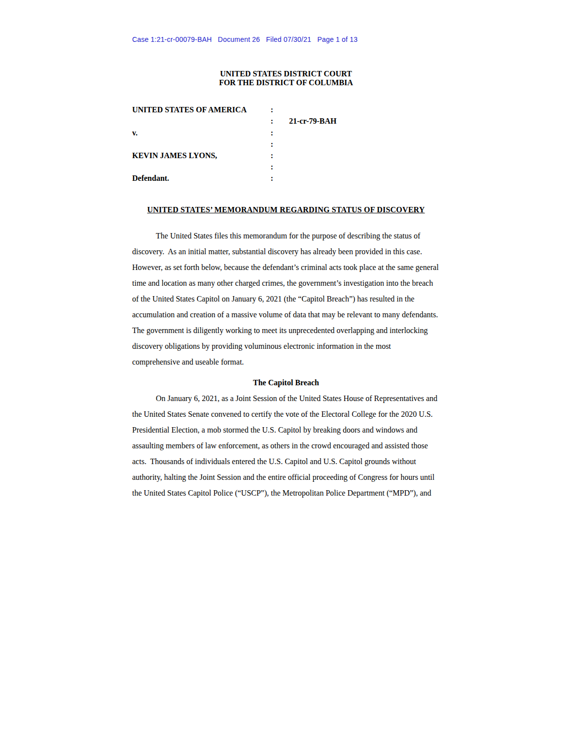Case 1:21-cr-00079-BAH Document 26 Filed 07/30/21 Page 1 of 13
UNITED STATES DISTRICT COURT
FOR THE DISTRICT OF COLUMBIA
| UNITED STATES OF AMERICA | : | |
| | : | 21-cr-79-BAH |
| v. | : | |
| | : | |
| KEVIN JAMES LYONS, | : | |
| | : | |
| Defendant. | : | |
UNITED STATES’ MEMORANDUM REGARDING STATUS OF DISCOVERY
The United States files this memorandum for the purpose of describing the status of discovery. As an initial matter, substantial discovery has already been provided in this case. However, as set forth below, because the defendant’s criminal acts took place at the same general time and location as many other charged crimes, the government’s investigation into the breach of the United States Capitol on January 6, 2021 (the “Capitol Breach”) has resulted in the accumulation and creation of a massive volume of data that may be relevant to many defendants. The government is diligently working to meet its unprecedented overlapping and interlocking discovery obligations by providing voluminous electronic information in the most comprehensive and useable format.
The Capitol Breach
On January 6, 2021, as a Joint Session of the United States House of Representatives and the United States Senate convened to certify the vote of the Electoral College for the 2020 U.S. Presidential Election, a mob stormed the U.S. Capitol by breaking doors and windows and assaulting members of law enforcement, as others in the crowd encouraged and assisted those acts. Thousands of individuals entered the U.S. Capitol and U.S. Capitol grounds without authority, halting the Joint Session and the entire official proceeding of Congress for hours until the United States Capitol Police (“USCP”), the Metropolitan Police Department (“MPD”), and